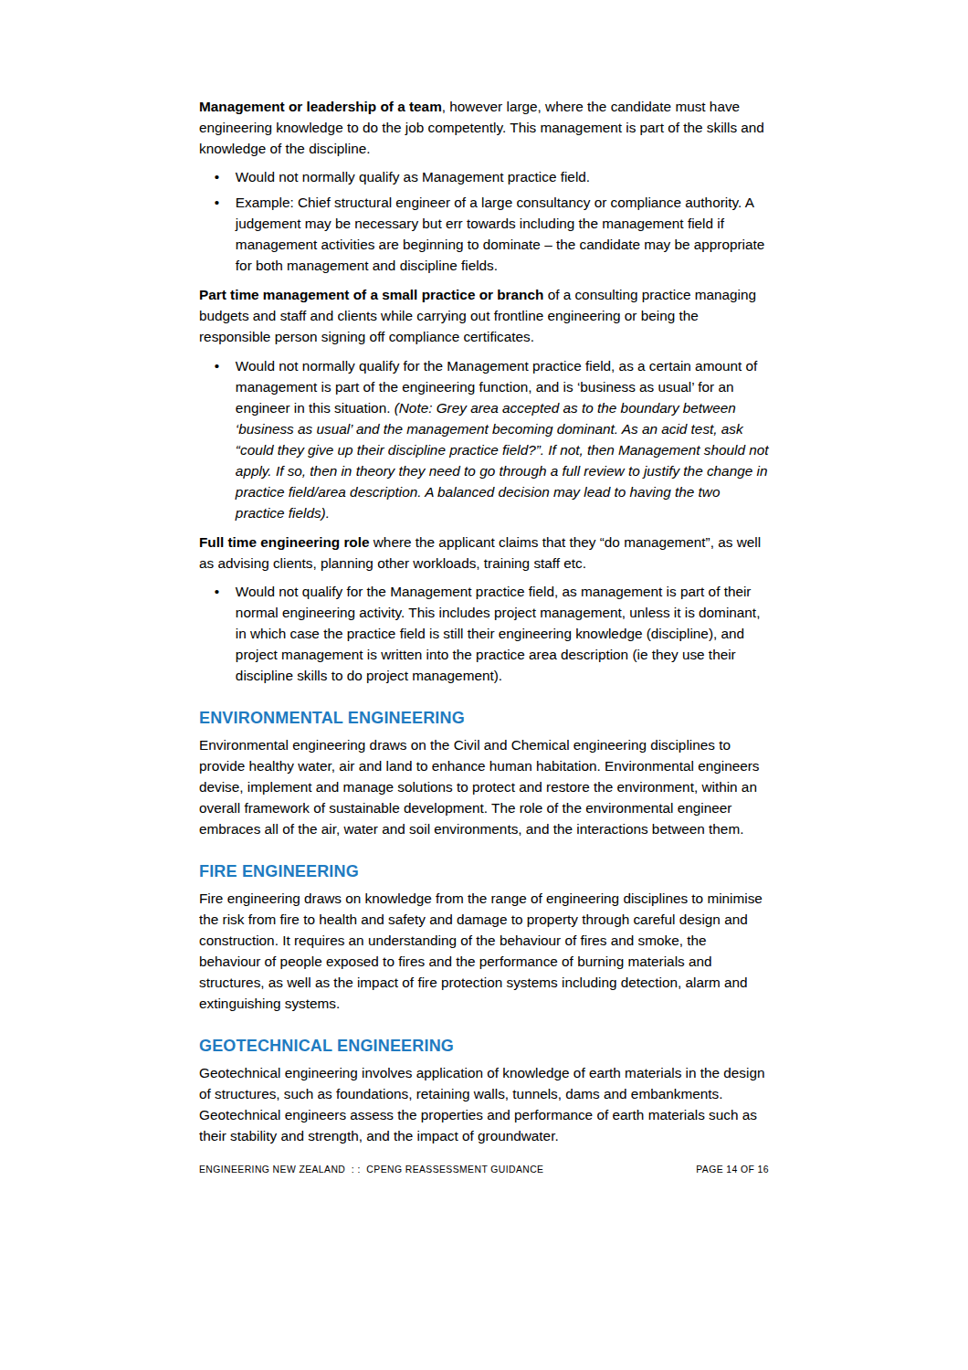Management or leadership of a team, however large, where the candidate must have engineering knowledge to do the job competently. This management is part of the skills and knowledge of the discipline.
Would not normally qualify as Management practice field.
Example: Chief structural engineer of a large consultancy or compliance authority. A judgement may be necessary but err towards including the management field if management activities are beginning to dominate – the candidate may be appropriate for both management and discipline fields.
Part time management of a small practice or branch of a consulting practice managing budgets and staff and clients while carrying out frontline engineering or being the responsible person signing off compliance certificates.
Would not normally qualify for the Management practice field, as a certain amount of management is part of the engineering function, and is ‘business as usual’ for an engineer in this situation. (Note: Grey area accepted as to the boundary between ‘business as usual’ and the management becoming dominant. As an acid test, ask “could they give up their discipline practice field?”. If not, then Management should not apply. If so, then in theory they need to go through a full review to justify the change in practice field/area description. A balanced decision may lead to having the two practice fields).
Full time engineering role where the applicant claims that they “do management”, as well as advising clients, planning other workloads, training staff etc.
Would not qualify for the Management practice field, as management is part of their normal engineering activity. This includes project management, unless it is dominant, in which case the practice field is still their engineering knowledge (discipline), and project management is written into the practice area description (ie they use their discipline skills to do project management).
Environmental Engineering
Environmental engineering draws on the Civil and Chemical engineering disciplines to provide healthy water, air and land to enhance human habitation. Environmental engineers devise, implement and manage solutions to protect and restore the environment, within an overall framework of sustainable development. The role of the environmental engineer embraces all of the air, water and soil environments, and the interactions between them.
Fire Engineering
Fire engineering draws on knowledge from the range of engineering disciplines to minimise the risk from fire to health and safety and damage to property through careful design and construction. It requires an understanding of the behaviour of fires and smoke, the behaviour of people exposed to fires and the performance of burning materials and structures, as well as the impact of fire protection systems including detection, alarm and extinguishing systems.
Geotechnical Engineering
Geotechnical engineering involves application of knowledge of earth materials in the design of structures, such as foundations, retaining walls, tunnels, dams and embankments. Geotechnical engineers assess the properties and performance of earth materials such as their stability and strength, and the impact of groundwater.
Engineering New Zealand : : CPEng Reassessment Guidance Page 14 of 16